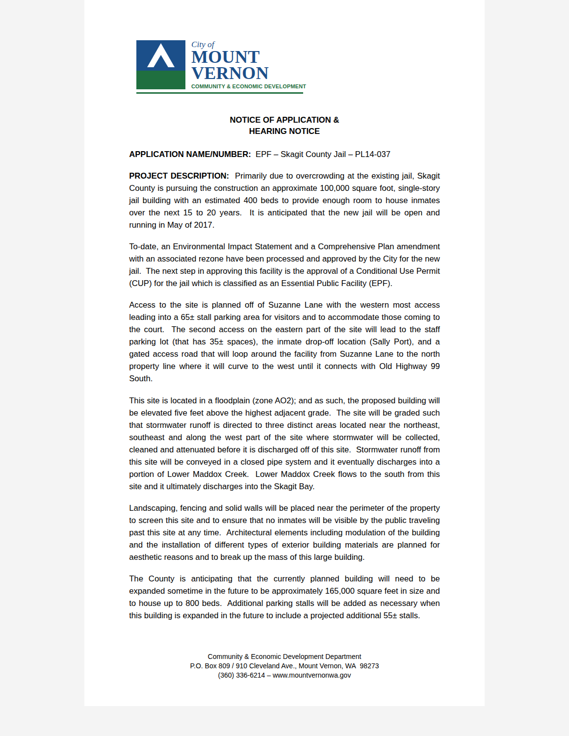City of MOUNT VERNON COMMUNITY & ECONOMIC DEVELOPMENT
NOTICE OF APPLICATION &
HEARING NOTICE
APPLICATION NAME/NUMBER: EPF – Skagit County Jail – PL14-037
PROJECT DESCRIPTION: Primarily due to overcrowding at the existing jail, Skagit County is pursuing the construction an approximate 100,000 square foot, single-story jail building with an estimated 400 beds to provide enough room to house inmates over the next 15 to 20 years. It is anticipated that the new jail will be open and running in May of 2017.
To-date, an Environmental Impact Statement and a Comprehensive Plan amendment with an associated rezone have been processed and approved by the City for the new jail. The next step in approving this facility is the approval of a Conditional Use Permit (CUP) for the jail which is classified as an Essential Public Facility (EPF).
Access to the site is planned off of Suzanne Lane with the western most access leading into a 65± stall parking area for visitors and to accommodate those coming to the court. The second access on the eastern part of the site will lead to the staff parking lot (that has 35± spaces), the inmate drop-off location (Sally Port), and a gated access road that will loop around the facility from Suzanne Lane to the north property line where it will curve to the west until it connects with Old Highway 99 South.
This site is located in a floodplain (zone AO2); and as such, the proposed building will be elevated five feet above the highest adjacent grade. The site will be graded such that stormwater runoff is directed to three distinct areas located near the northeast, southeast and along the west part of the site where stormwater will be collected, cleaned and attenuated before it is discharged off of this site. Stormwater runoff from this site will be conveyed in a closed pipe system and it eventually discharges into a portion of Lower Maddox Creek. Lower Maddox Creek flows to the south from this site and it ultimately discharges into the Skagit Bay.
Landscaping, fencing and solid walls will be placed near the perimeter of the property to screen this site and to ensure that no inmates will be visible by the public traveling past this site at any time. Architectural elements including modulation of the building and the installation of different types of exterior building materials are planned for aesthetic reasons and to break up the mass of this large building.
The County is anticipating that the currently planned building will need to be expanded sometime in the future to be approximately 165,000 square feet in size and to house up to 800 beds. Additional parking stalls will be added as necessary when this building is expanded in the future to include a projected additional 55± stalls.
Community & Economic Development Department
P.O. Box 809 / 910 Cleveland Ave., Mount Vernon, WA 98273
(360) 336-6214 – www.mountvernonwa.gov